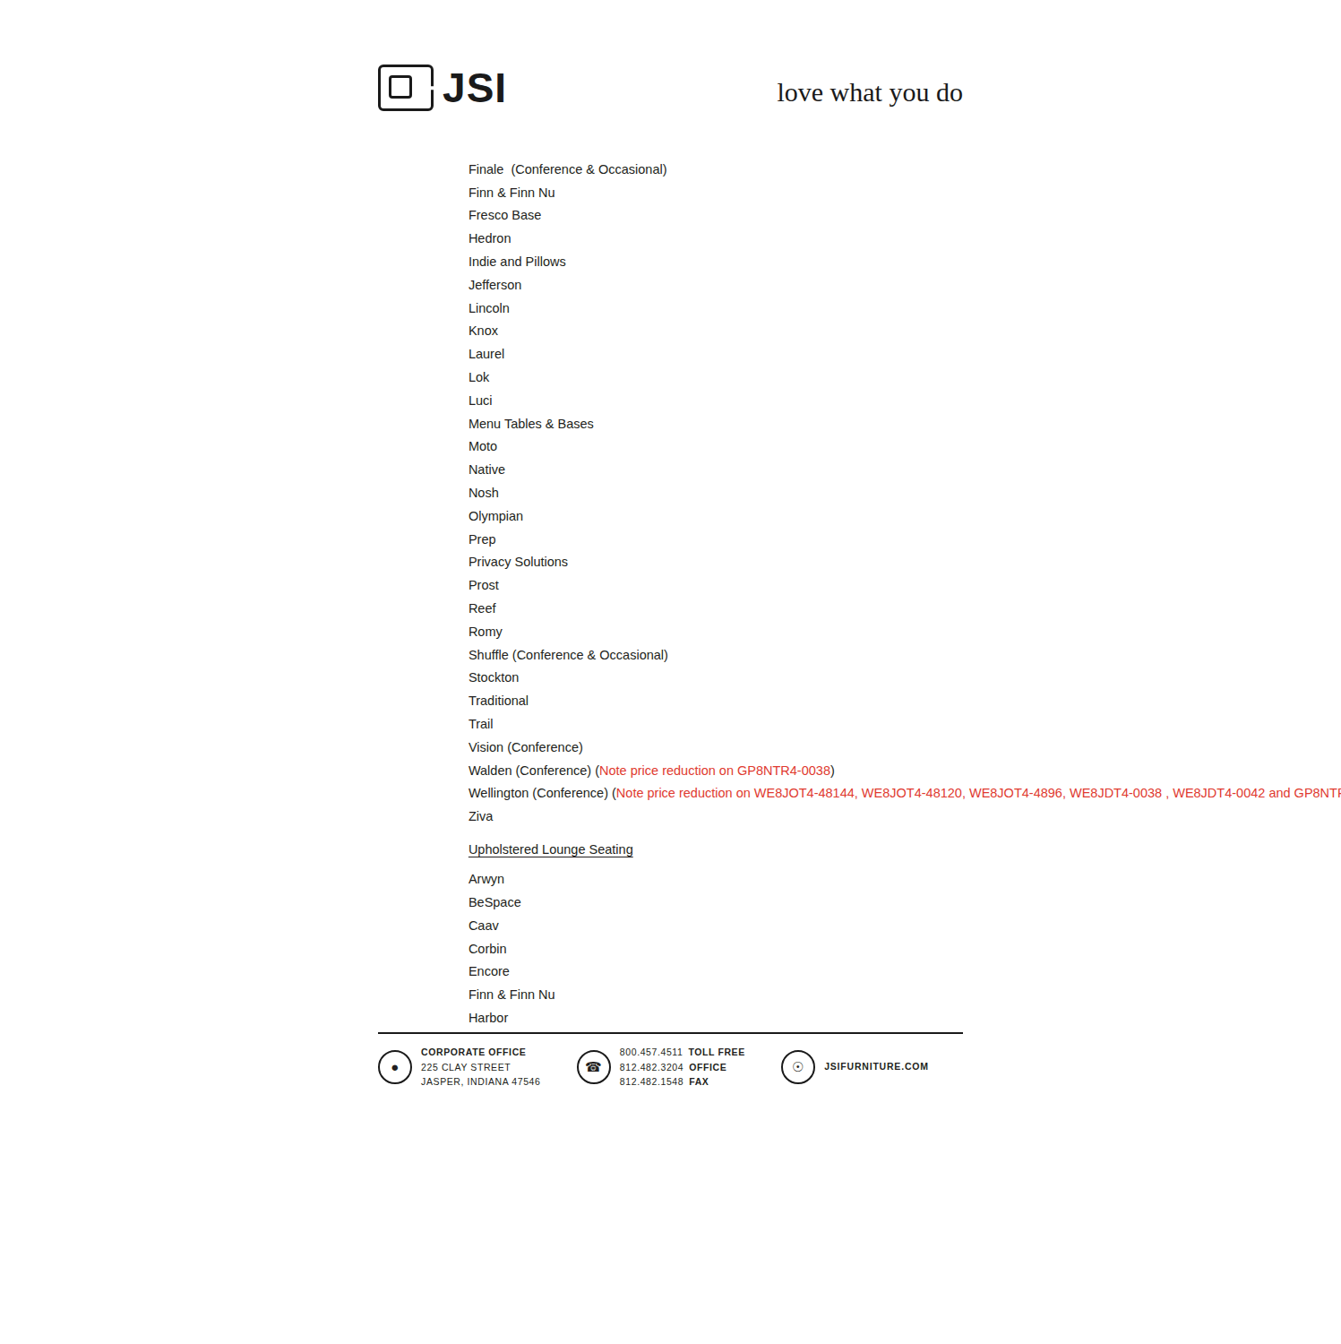JSI
love what you do
Finale (Conference & Occasional)
Finn & Finn Nu
Fresco Base
Hedron
Indie and Pillows
Jefferson
Lincoln
Knox
Laurel
Lok
Luci
Menu Tables & Bases
Moto
Native
Nosh
Olympian
Prep
Privacy Solutions
Prost
Reef
Romy
Shuffle (Conference & Occasional)
Stockton
Traditional
Trail
Vision (Conference)
Walden (Conference) (Note price reduction on GP8NTR4-0038)
Wellington (Conference) (Note price reduction on WE8JOT4-48144, WE8JOT4-48120, WE8JOT4-4896, WE8JDT4-0038 , WE8JDT4-0042 and GP8NTR4-0038)
Ziva
Upholstered Lounge Seating
Arwyn
BeSpace
Caav
Corbin
Encore
Finn & Finn Nu
Harbor
●
CORPORATE OFFICE
225 CLAY STREET
JASPER, INDIANA 47546
☎
800.457.4511TOLL FREE
812.482.3204OFFICE
812.482.1548FAX
☉
JSIFURNITURE.COM